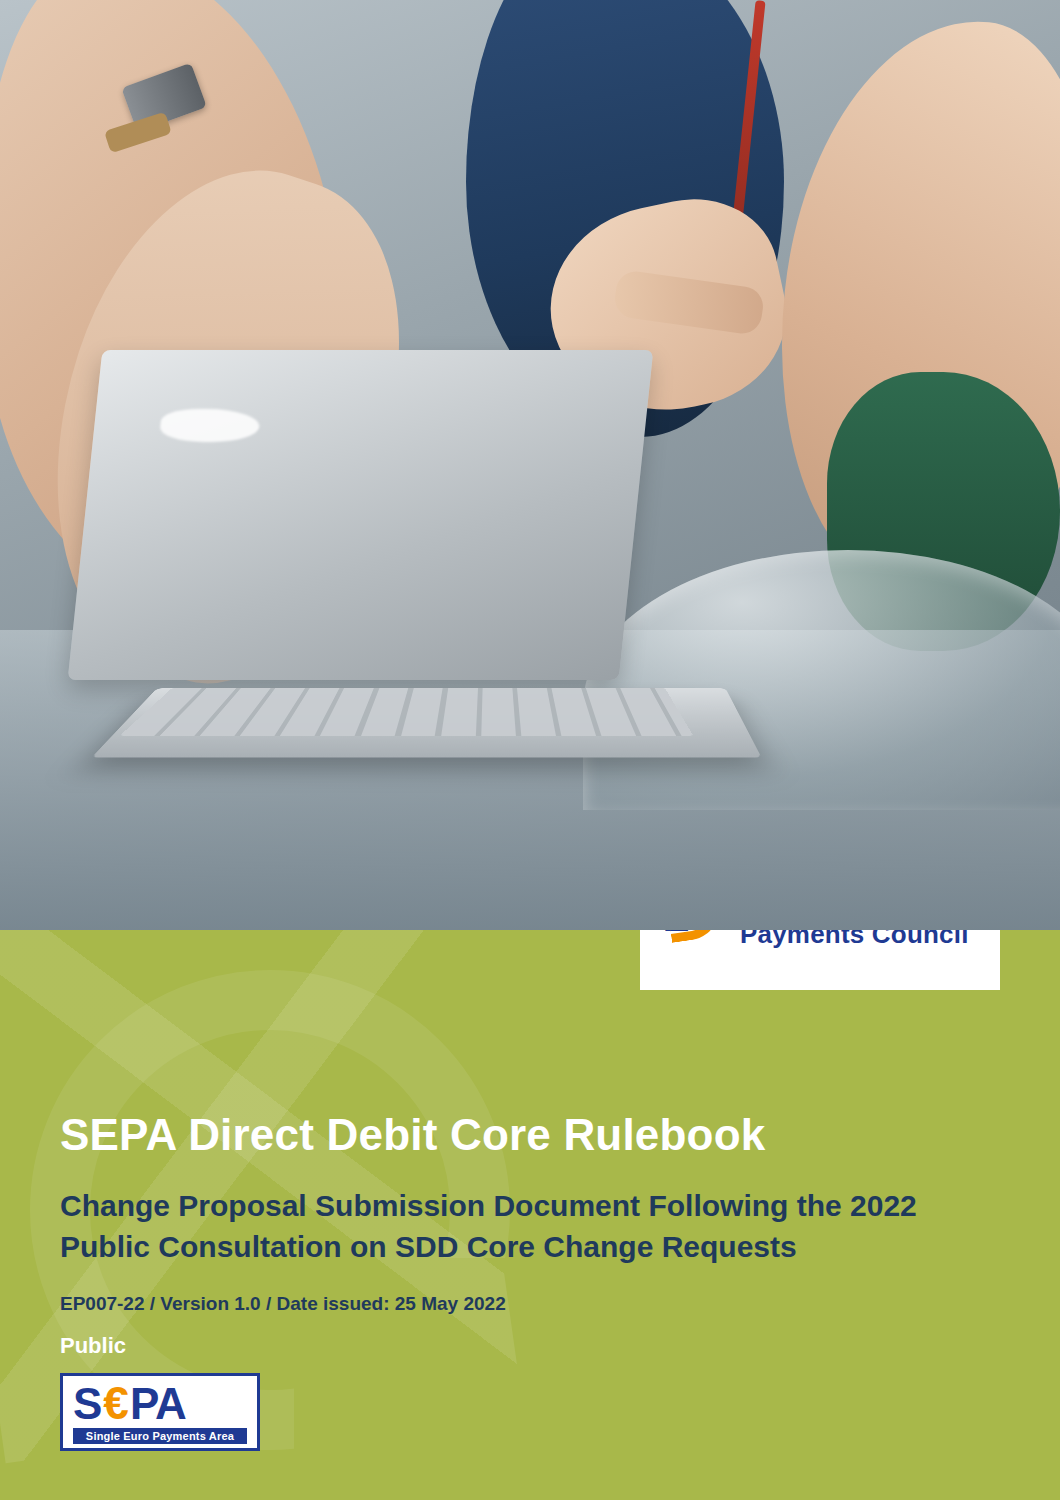Σ
European
Payments Council
SEPA Direct Debit Core Rulebook
Change Proposal Submission Document Following the 2022 Public Consultation on SDD Core Change Requests
EP007-22 / Version 1.0 / Date issued: 25 May 2022
Public
S€PA
Single Euro Payments Area